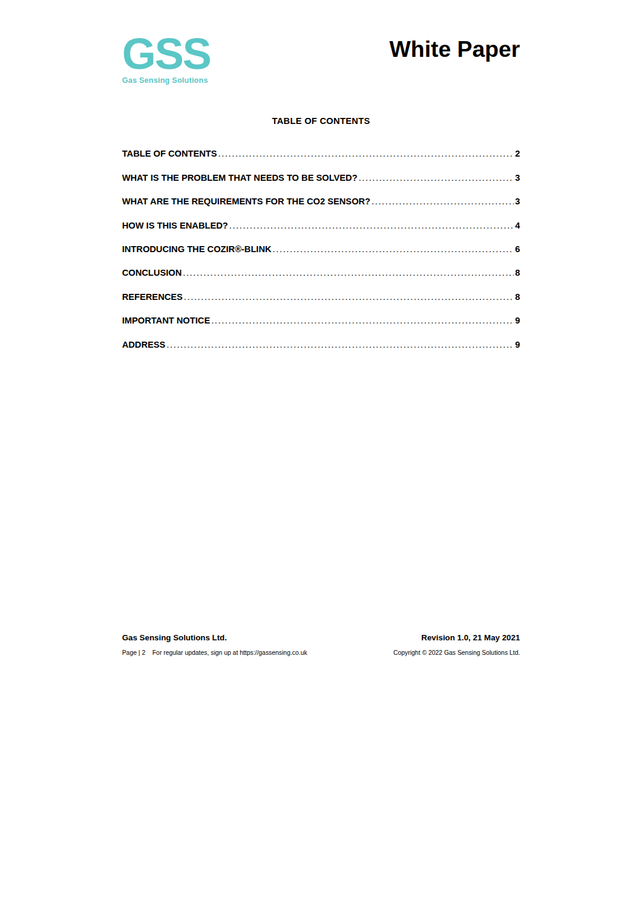GSS
Gas Sensing Solutions
White Paper
TABLE OF CONTENTS
TABLE OF CONTENTS.................................................................................................................. 2
WHAT IS THE PROBLEM THAT NEEDS TO BE SOLVED?.................................................................... 3
WHAT ARE THE REQUIREMENTS FOR THE CO2 SENSOR?............................................................. 3
HOW IS THIS ENABLED?......................................................................................................................... 4
INTRODUCING THE COZIR®-BLINK................................................................................................. 6
CONCLUSION................................................................................................................................. 8
REFERENCES.................................................................................................................................. 8
IMPORTANT NOTICE............................................................................................................................. 9
ADDRESS......................................................................................................................................... 9
Gas Sensing Solutions Ltd. Revision 1.0, 21 May 2021
Page | 2 For regular updates, sign up at https://gassensing.co.uk Copyright © 2022 Gas Sensing Solutions Ltd.